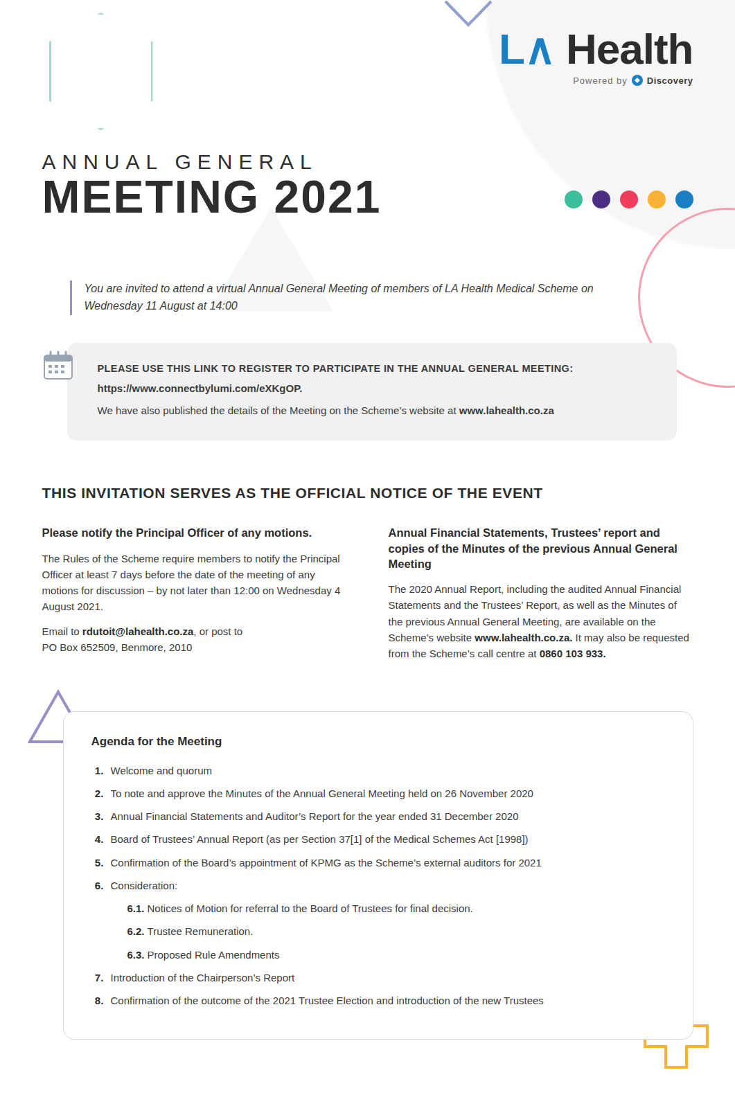L∧ Health
Powered by Discovery
ANNUAL GENERAL MEETING 2021
You are invited to attend a virtual Annual General Meeting of members of LA Health Medical Scheme on Wednesday 11 August at 14:00
Please use this link to register to participate in the Annual General Meeting:
https://www.connectbylumi.com/eXKgOP.
We have also published the details of the Meeting on the Scheme’s website at www.lahealth.co.za
This invitation serves as the official notice of the event
Please notify the Principal Officer of any motions.
The Rules of the Scheme require members to notify the Principal Officer at least 7 days before the date of the meeting of any motions for discussion – by not later than 12:00 on Wednesday 4 August 2021.
Email to rdutoit@lahealth.co.za, or post to
PO Box 652509, Benmore, 2010
Annual Financial Statements, Trustees’ report and copies of the Minutes of the previous Annual General Meeting
The 2020 Annual Report, including the audited Annual Financial Statements and the Trustees’ Report, as well as the Minutes of the previous Annual General Meeting, are available on the Scheme’s website www.lahealth.co.za. It may also be requested from the Scheme’s call centre at 0860 103 933.
Agenda for the Meeting
Welcome and quorum
To note and approve the Minutes of the Annual General Meeting held on 26 November 2020
Annual Financial Statements and Auditor’s Report for the year ended 31 December 2020
Board of Trustees’ Annual Report (as per Section 37[1] of the Medical Schemes Act [1998])
Confirmation of the Board’s appointment of KPMG as the Scheme’s external auditors for 2021
Consideration:
6.1. Notices of Motion for referral to the Board of Trustees for final decision.
6.2. Trustee Remuneration.
6.3. Proposed Rule Amendments
Introduction of the Chairperson’s Report
Confirmation of the outcome of the 2021 Trustee Election and introduction of the new Trustees